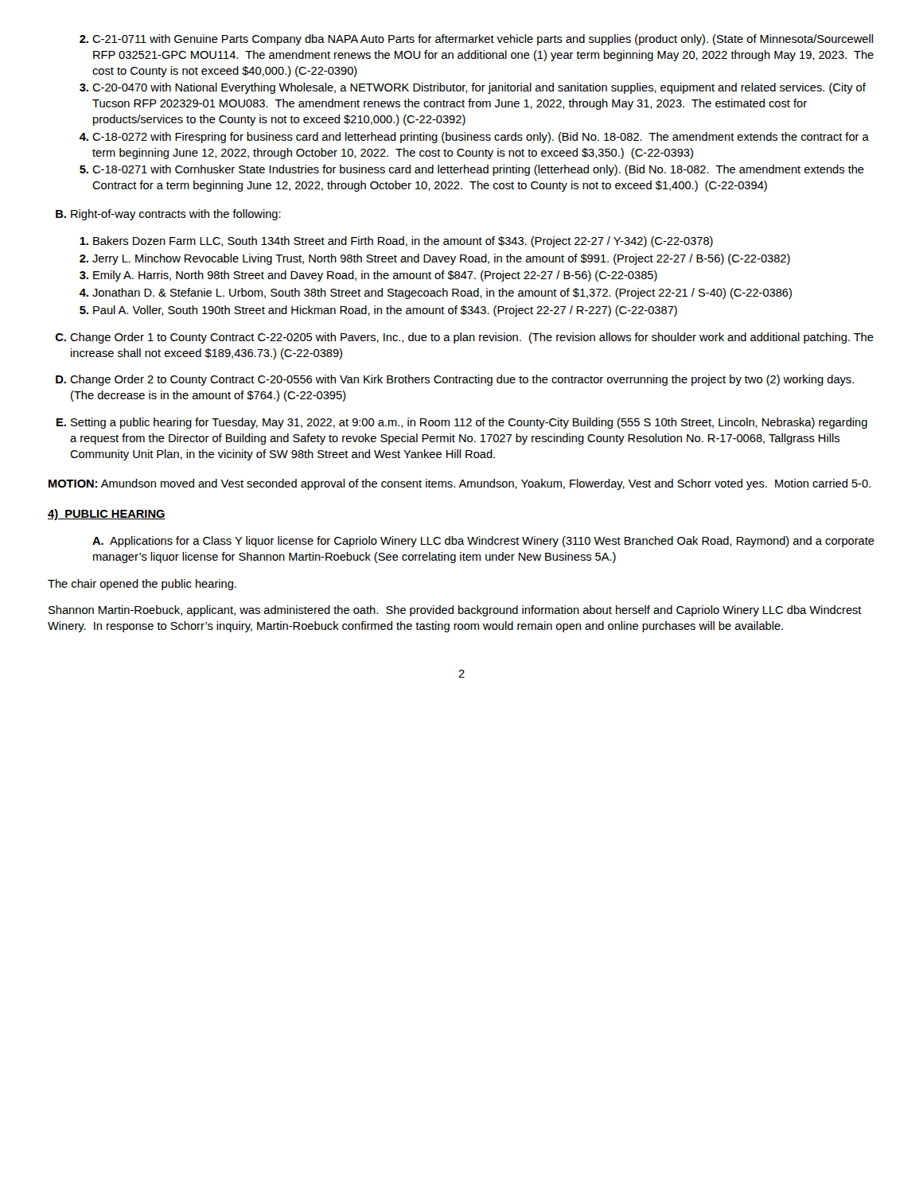C-21-0711 with Genuine Parts Company dba NAPA Auto Parts for aftermarket vehicle parts and supplies (product only). (State of Minnesota/Sourcewell RFP 032521-GPC MOU114. The amendment renews the MOU for an additional one (1) year term beginning May 20, 2022 through May 19, 2023. The cost to County is not exceed $40,000.) (C-22-0390)
C-20-0470 with National Everything Wholesale, a NETWORK Distributor, for janitorial and sanitation supplies, equipment and related services. (City of Tucson RFP 202329-01 MOU083. The amendment renews the contract from June 1, 2022, through May 31, 2023. The estimated cost for products/services to the County is not to exceed $210,000.) (C-22-0392)
C-18-0272 with Firespring for business card and letterhead printing (business cards only). (Bid No. 18-082. The amendment extends the contract for a term beginning June 12, 2022, through October 10, 2022. The cost to County is not to exceed $3,350.) (C-22-0393)
C-18-0271 with Cornhusker State Industries for business card and letterhead printing (letterhead only). (Bid No. 18-082. The amendment extends the Contract for a term beginning June 12, 2022, through October 10, 2022. The cost to County is not to exceed $1,400.) (C-22-0394)
Right-of-way contracts with the following:
Bakers Dozen Farm LLC, South 134th Street and Firth Road, in the amount of $343. (Project 22-27 / Y-342) (C-22-0378)
Jerry L. Minchow Revocable Living Trust, North 98th Street and Davey Road, in the amount of $991. (Project 22-27 / B-56) (C-22-0382)
Emily A. Harris, North 98th Street and Davey Road, in the amount of $847. (Project 22-27 / B-56) (C-22-0385)
Jonathan D. & Stefanie L. Urbom, South 38th Street and Stagecoach Road, in the amount of $1,372. (Project 22-21 / S-40) (C-22-0386)
Paul A. Voller, South 190th Street and Hickman Road, in the amount of $343. (Project 22-27 / R-227) (C-22-0387)
Change Order 1 to County Contract C-22-0205 with Pavers, Inc., due to a plan revision. (The revision allows for shoulder work and additional patching. The increase shall not exceed $189,436.73.) (C-22-0389)
Change Order 2 to County Contract C-20-0556 with Van Kirk Brothers Contracting due to the contractor overrunning the project by two (2) working days. (The decrease is in the amount of $764.) (C-22-0395)
Setting a public hearing for Tuesday, May 31, 2022, at 9:00 a.m., in Room 112 of the County-City Building (555 S 10th Street, Lincoln, Nebraska) regarding a request from the Director of Building and Safety to revoke Special Permit No. 17027 by rescinding County Resolution No. R-17-0068, Tallgrass Hills Community Unit Plan, in the vicinity of SW 98th Street and West Yankee Hill Road.
MOTION: Amundson moved and Vest seconded approval of the consent items. Amundson, Yoakum, Flowerday, Vest and Schorr voted yes. Motion carried 5-0.
4) PUBLIC HEARING
A. Applications for a Class Y liquor license for Capriolo Winery LLC dba Windcrest Winery (3110 West Branched Oak Road, Raymond) and a corporate manager’s liquor license for Shannon Martin-Roebuck (See correlating item under New Business 5A.)
The chair opened the public hearing.
Shannon Martin-Roebuck, applicant, was administered the oath. She provided background information about herself and Capriolo Winery LLC dba Windcrest Winery. In response to Schorr’s inquiry, Martin-Roebuck confirmed the tasting room would remain open and online purchases will be available.
2